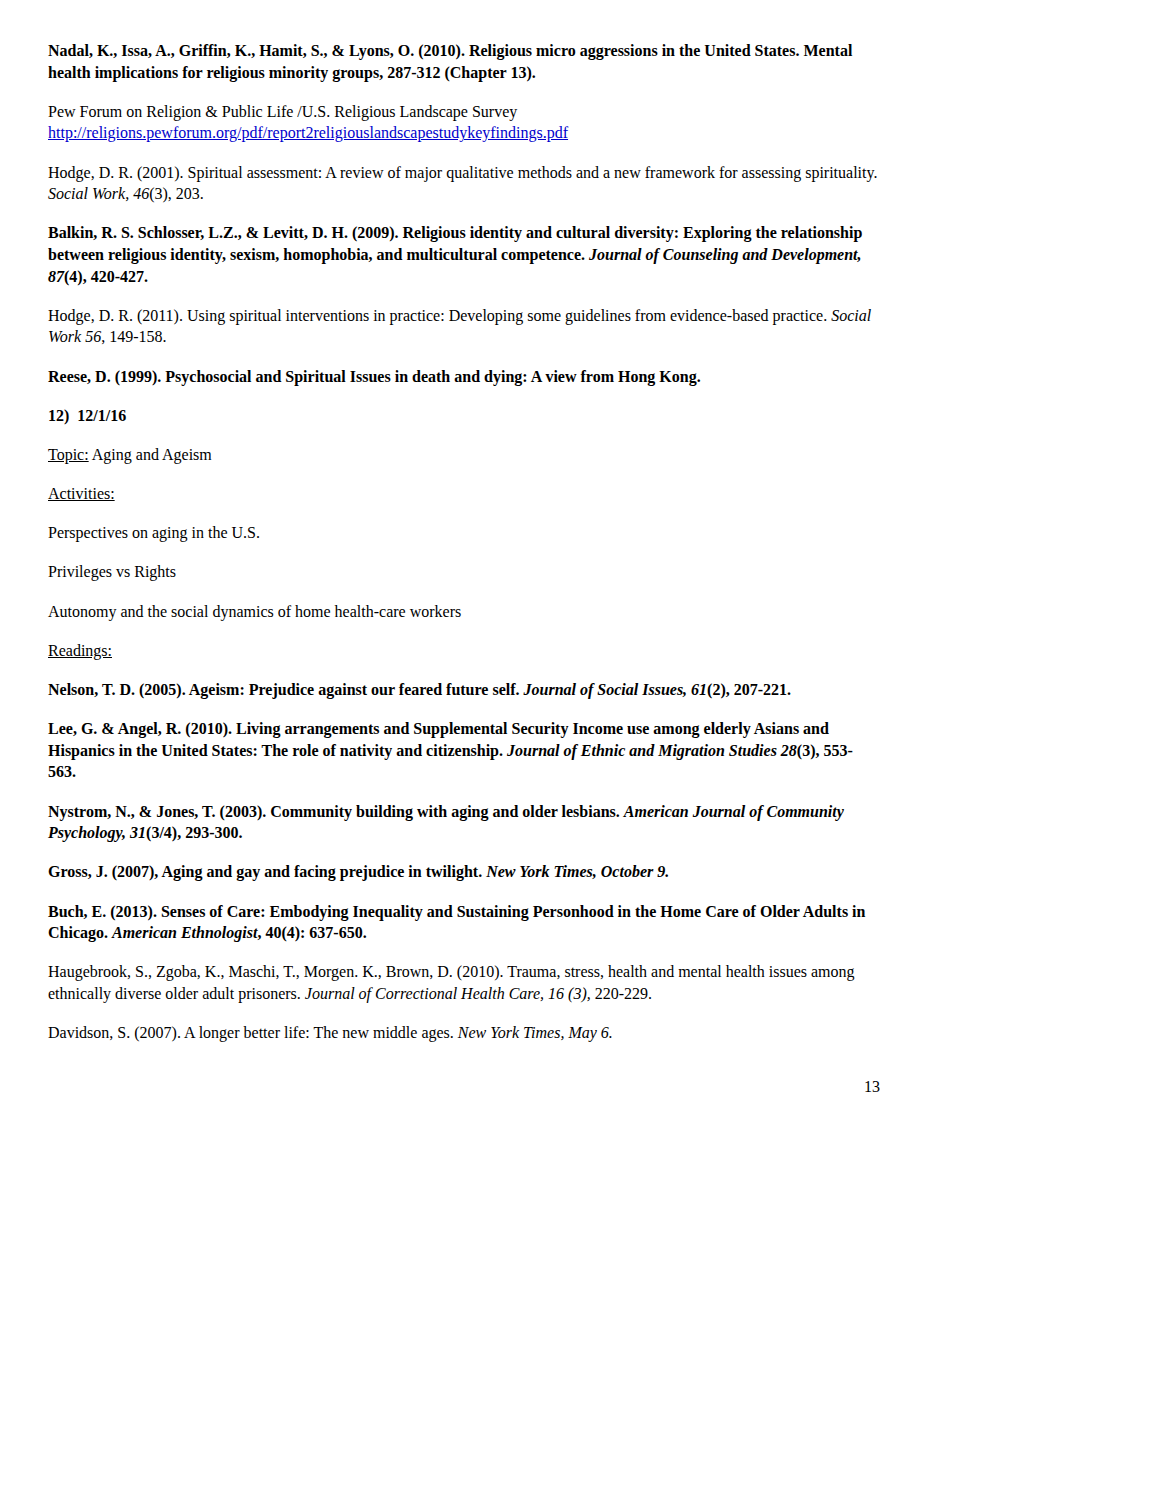Nadal, K., Issa, A., Griffin, K., Hamit, S., & Lyons, O. (2010). Religious micro aggressions in the United States. Mental health implications for religious minority groups, 287-312 (Chapter 13).
Pew Forum on Religion & Public Life /U.S. Religious Landscape Survey
http://religions.pewforum.org/pdf/report2religiouslandscapestudykeyfindings.pdf
Hodge, D. R. (2001). Spiritual assessment: A review of major qualitative methods and a new framework for assessing spirituality. Social Work, 46(3), 203.
Balkin, R. S. Schlosser, L.Z., & Levitt, D. H. (2009). Religious identity and cultural diversity: Exploring the relationship between religious identity, sexism, homophobia, and multicultural competence. Journal of Counseling and Development, 87(4), 420-427.
Hodge, D. R. (2011). Using spiritual interventions in practice: Developing some guidelines from evidence-based practice. Social Work 56, 149-158.
Reese, D. (1999). Psychosocial and Spiritual Issues in death and dying: A view from Hong Kong.
12) 12/1/16
Topic: Aging and Ageism
Activities:
Perspectives on aging in the U.S.
Privileges vs Rights
Autonomy and the social dynamics of home health-care workers
Readings:
Nelson, T. D. (2005). Ageism: Prejudice against our feared future self. Journal of Social Issues, 61(2), 207-221.
Lee, G. & Angel, R. (2010). Living arrangements and Supplemental Security Income use among elderly Asians and Hispanics in the United States: The role of nativity and citizenship. Journal of Ethnic and Migration Studies 28(3), 553-563.
Nystrom, N., & Jones, T. (2003). Community building with aging and older lesbians. American Journal of Community Psychology, 31(3/4), 293-300.
Gross, J. (2007), Aging and gay and facing prejudice in twilight. New York Times, October 9.
Buch, E. (2013). Senses of Care: Embodying Inequality and Sustaining Personhood in the Home Care of Older Adults in Chicago. American Ethnologist, 40(4): 637-650.
Haugebrook, S., Zgoba, K., Maschi, T., Morgen. K., Brown, D. (2010). Trauma, stress, health and mental health issues among ethnically diverse older adult prisoners. Journal of Correctional Health Care, 16 (3), 220-229.
Davidson, S. (2007). A longer better life: The new middle ages. New York Times, May 6.
13